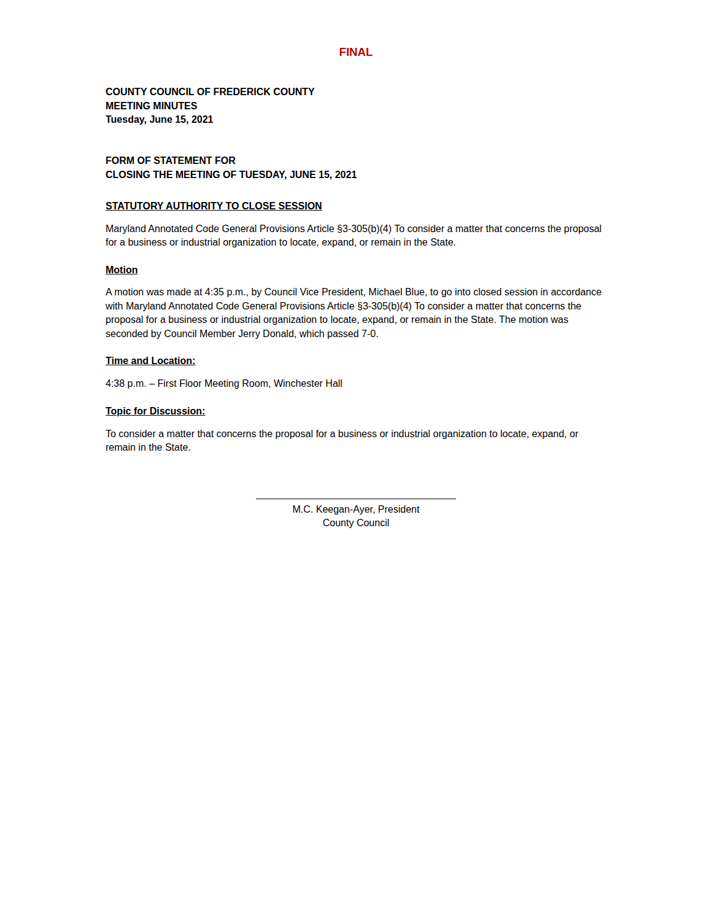FINAL
COUNTY COUNCIL OF FREDERICK COUNTY
MEETING MINUTES
Tuesday, June 15, 2021
FORM OF STATEMENT FOR
CLOSING THE MEETING OF TUESDAY, JUNE 15, 2021
STATUTORY AUTHORITY TO CLOSE SESSION
Maryland Annotated Code General Provisions Article §3-305(b)(4) To consider a matter that concerns the proposal for a business or industrial organization to locate, expand, or remain in the State.
Motion
A motion was made at 4:35 p.m., by Council Vice President, Michael Blue, to go into closed session in accordance with Maryland Annotated Code General Provisions Article §3-305(b)(4) To consider a matter that concerns the proposal for a business or industrial organization to locate, expand, or remain in the State. The motion was seconded by Council Member Jerry Donald, which passed 7-0.
Time and Location:
4:38 p.m. – First Floor Meeting Room, Winchester Hall
Topic for Discussion:
To consider a matter that concerns the proposal for a business or industrial organization to locate, expand, or remain in the State.
M.C. Keegan-Ayer, President
County Council